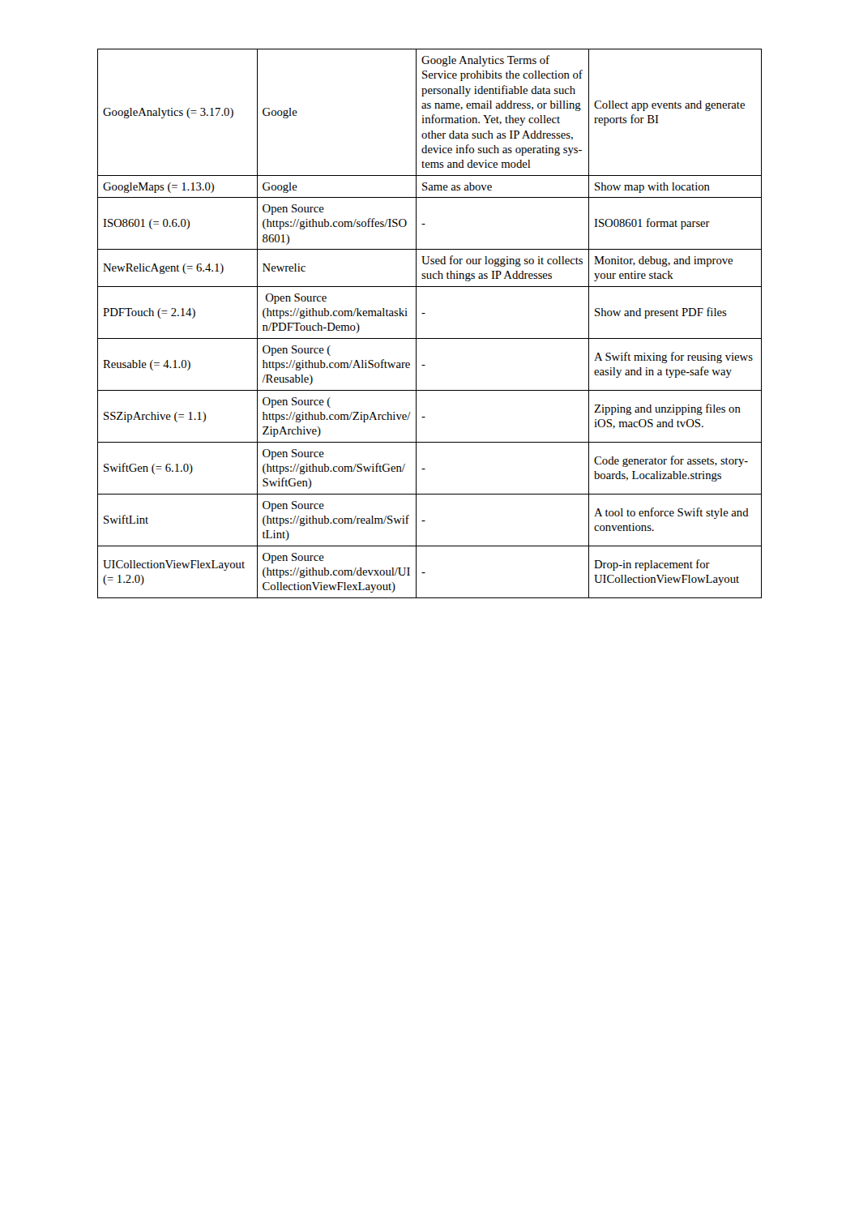| GoogleAnalytics (= 3.17.0) | Google | Google Analytics Terms of Service prohibits the collection of personally identifiable data such as name, email address, or billing information. Yet, they collect other data such as IP Addresses, device info such as operating systems and device model | Collect app events and generate reports for BI |
| GoogleMaps (= 1.13.0) | Google | Same as above | Show map with location |
| ISO8601 (= 0.6.0) | Open Source (https://github.com/soffes/ISO8601) | - | ISO08601 format parser |
| NewRelicAgent (= 6.4.1) | Newrelic | Used for our logging so it collects such things as IP Addresses | Monitor, debug, and improve your entire stack |
| PDFTouch (= 2.14) | Open Source (https://github.com/kemaltaskin/PDFTouch-Demo) | - | Show and present PDF files |
| Reusable (= 4.1.0) | Open Source ( https://github.com/AliSoftware/Reusable) | - | A Swift mixing for reusing views easily and in a type-safe way |
| SSZipArchive (= 1.1) | Open Source ( https://github.com/ZipArchive/ZipArchive) | - | Zipping and unzipping files on iOS, macOS and tvOS. |
| SwiftGen (= 6.1.0) | Open Source (https://github.com/SwiftGen/SwiftGen) | - | Code generator for assets, storyboards, Localizable.strings |
| SwiftLint | Open Source (https://github.com/realm/SwiftLint) | - | A tool to enforce Swift style and conventions. |
| UICollectionViewFlexLayout (= 1.2.0) | Open Source (https://github.com/devxoul/UICollectionViewFlexLayout) | - | Drop-in replacement for UICollectionViewFlowLayout |